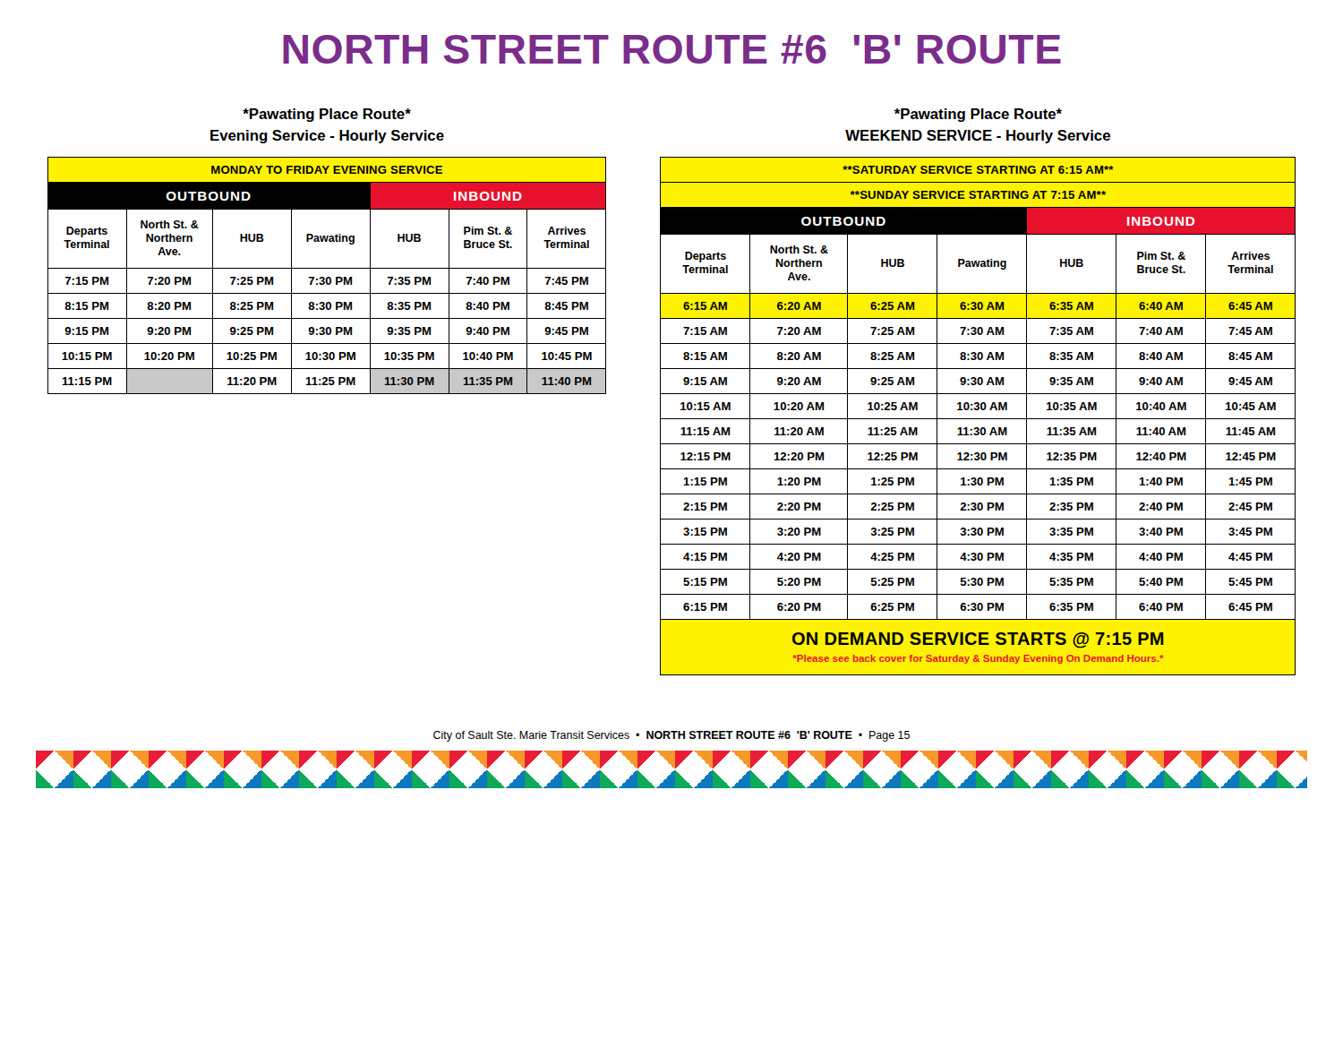North Street Route #6 'B' Route
*Pawating Place Route*
Evening Service - Hourly Service
| MONDAY TO FRIDAY EVENING SERVICE |
| OUTBOUND | INBOUND |
| Departs Terminal | North St. & Northern Ave. | HUB | Pawating | HUB | Pim St. & Bruce St. | Arrives Terminal |
| 7:15 PM | 7:20 PM | 7:25 PM | 7:30 PM | 7:35 PM | 7:40 PM | 7:45 PM |
| 8:15 PM | 8:20 PM | 8:25 PM | 8:30 PM | 8:35 PM | 8:40 PM | 8:45 PM |
| 9:15 PM | 9:20 PM | 9:25 PM | 9:30 PM | 9:35 PM | 9:40 PM | 9:45 PM |
| 10:15 PM | 10:20 PM | 10:25 PM | 10:30 PM | 10:35 PM | 10:40 PM | 10:45 PM |
| 11:15 PM | | 11:20 PM | 11:25 PM | 11:30 PM | 11:35 PM | 11:40 PM |
*Pawating Place Route*
WEEKEND SERVICE - Hourly Service
| **SATURDAY SERVICE STARTING AT 6:15 AM** |
| **SUNDAY SERVICE STARTING AT 7:15 AM** |
| OUTBOUND | INBOUND |
| Departs Terminal | North St. & Northern Ave. | HUB | Pawating | HUB | Pim St. & Bruce St. | Arrives Terminal |
| 6:15 AM | 6:20 AM | 6:25 AM | 6:30 AM | 6:35 AM | 6:40 AM | 6:45 AM |
| 7:15 AM | 7:20 AM | 7:25 AM | 7:30 AM | 7:35 AM | 7:40 AM | 7:45 AM |
| 8:15 AM | 8:20 AM | 8:25 AM | 8:30 AM | 8:35 AM | 8:40 AM | 8:45 AM |
| 9:15 AM | 9:20 AM | 9:25 AM | 9:30 AM | 9:35 AM | 9:40 AM | 9:45 AM |
| 10:15 AM | 10:20 AM | 10:25 AM | 10:30 AM | 10:35 AM | 10:40 AM | 10:45 AM |
| 11:15 AM | 11:20 AM | 11:25 AM | 11:30 AM | 11:35 AM | 11:40 AM | 11:45 AM |
| 12:15 PM | 12:20 PM | 12:25 PM | 12:30 PM | 12:35 PM | 12:40 PM | 12:45 PM |
| 1:15 PM | 1:20 PM | 1:25 PM | 1:30 PM | 1:35 PM | 1:40 PM | 1:45 PM |
| 2:15 PM | 2:20 PM | 2:25 PM | 2:30 PM | 2:35 PM | 2:40 PM | 2:45 PM |
| 3:15 PM | 3:20 PM | 3:25 PM | 3:30 PM | 3:35 PM | 3:40 PM | 3:45 PM |
| 4:15 PM | 4:20 PM | 4:25 PM | 4:30 PM | 4:35 PM | 4:40 PM | 4:45 PM |
| 5:15 PM | 5:20 PM | 5:25 PM | 5:30 PM | 5:35 PM | 5:40 PM | 5:45 PM |
| 6:15 PM | 6:20 PM | 6:25 PM | 6:30 PM | 6:35 PM | 6:40 PM | 6:45 PM |
ON DEMAND SERVICE STARTS @ 7:15 PM
*Please see back cover for Saturday & Sunday Evening On Demand Hours.*
City of Sault Ste. Marie Transit Services • NORTH STREET ROUTE #6 'B' ROUTE • Page 15